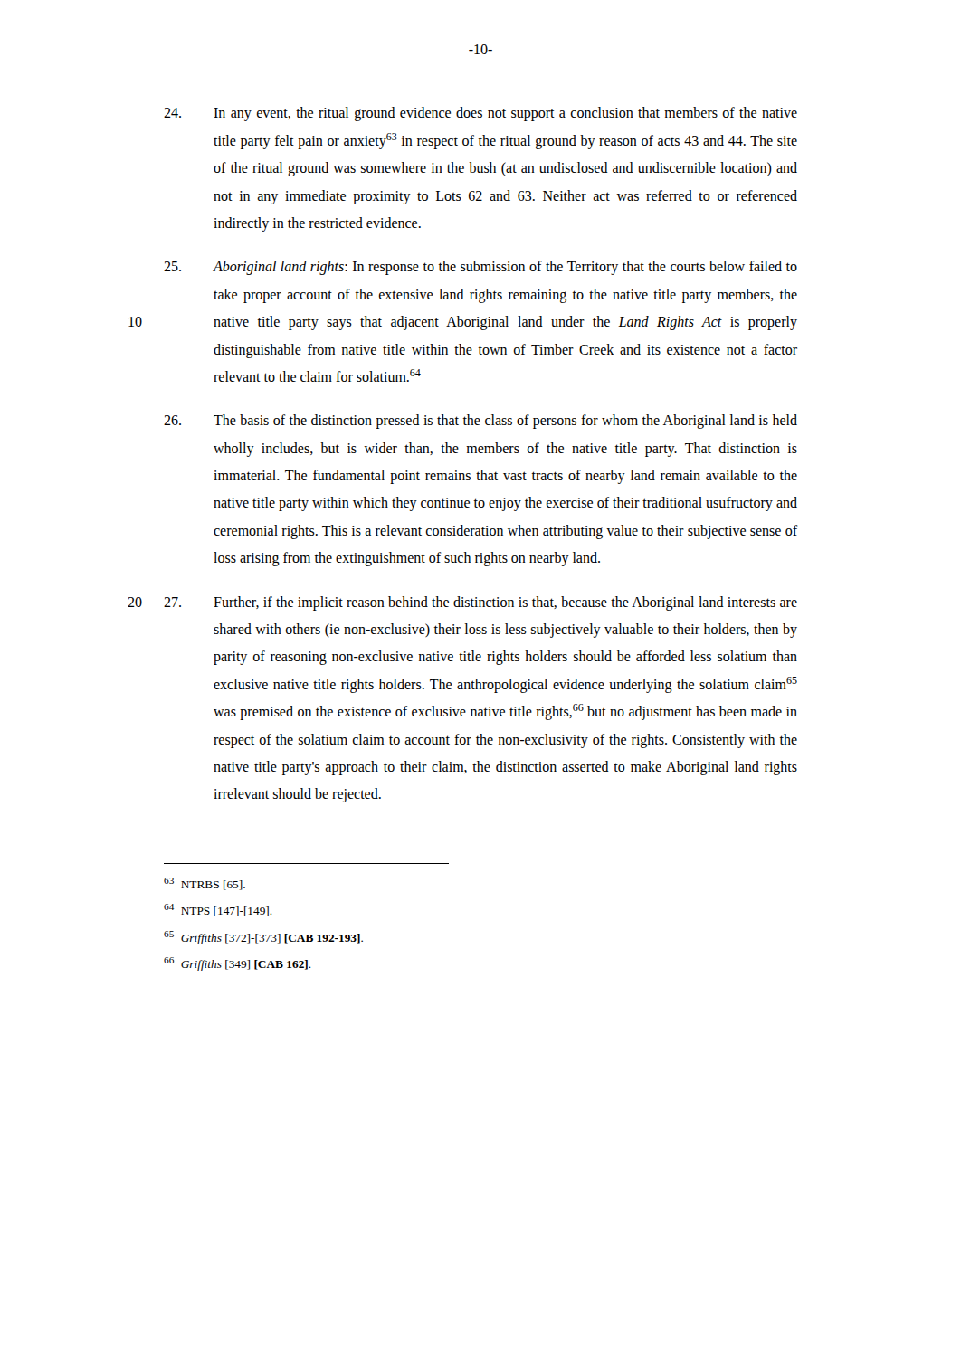-10-
24. In any event, the ritual ground evidence does not support a conclusion that members of the native title party felt pain or anxiety63 in respect of the ritual ground by reason of acts 43 and 44. The site of the ritual ground was somewhere in the bush (at an undisclosed and undiscernible location) and not in any immediate proximity to Lots 62 and 63. Neither act was referred to or referenced indirectly in the restricted evidence.
25. Aboriginal land rights: In response to the submission of the Territory that the courts below failed to take proper account of the extensive land rights remaining to the native title party members, the native title party says that adjacent Aboriginal land 10 under the Land Rights Act is properly distinguishable from native title within the town of Timber Creek and its existence not a factor relevant to the claim for solatium.64
26. The basis of the distinction pressed is that the class of persons for whom the Aboriginal land is held wholly includes, but is wider than, the members of the native title party. That distinction is immaterial. The fundamental point remains that vast tracts of nearby land remain available to the native title party within which they continue to enjoy the exercise of their traditional usufructory and ceremonial rights. This is a relevant consideration when attributing value to their subjective sense of loss arising from the extinguishment of such rights on nearby land.
27. 20 Further, if the implicit reason behind the distinction is that, because the Aboriginal land interests are shared with others (ie non-exclusive) their loss is less subjectively valuable to their holders, then by parity of reasoning non-exclusive native title rights holders should be afforded less solatium than exclusive native title rights holders. The anthropological evidence underlying the solatium claim65 was premised on the existence of exclusive native title rights,66 but no adjustment has been made in respect of the solatium claim to account for the non-exclusivity of the rights. Consistently with the native title party's approach to their claim, the distinction asserted to make Aboriginal land rights irrelevant should be rejected.
63 NTRBS [65].
64 NTPS [147]-[149].
65 Griffiths [372]-[373] [CAB 192-193].
66 Griffiths [349] [CAB 162].